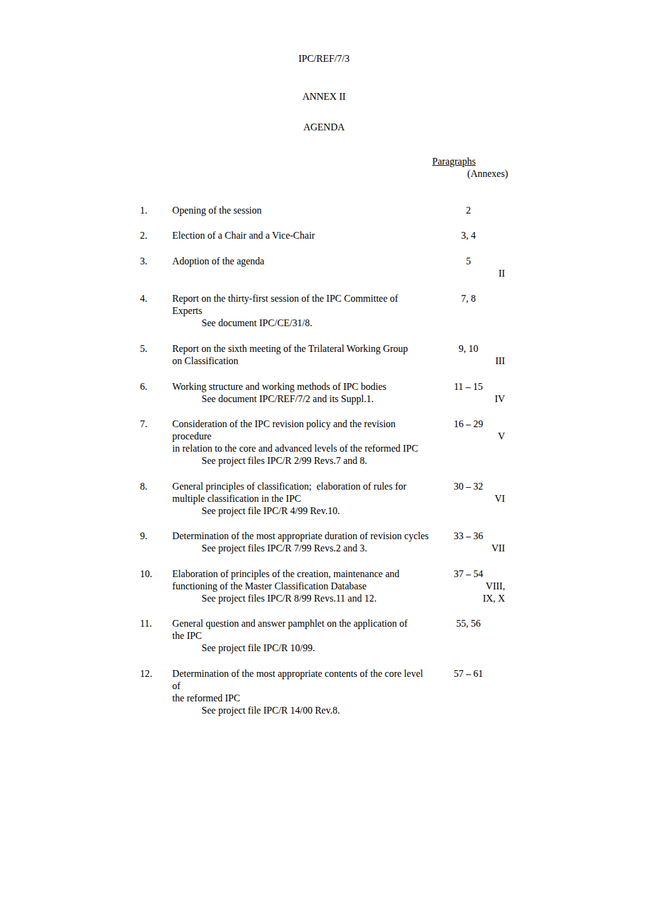IPC/REF/7/3
ANNEX II
AGENDA
Paragraphs (Annexes)
| 1. | Opening of the session | 2 |
| 2. | Election of a Chair and a Vice-Chair | 3, 4 |
| 3. | Adoption of the agenda | 5 II |
| 4. | Report on the thirty-first session of the IPC Committee of Experts See document IPC/CE/31/8. | 7, 8 |
| 5. | Report on the sixth meeting of the Trilateral Working Group on Classification | 9, 10 III |
| 6. | Working structure and working methods of IPC bodies See document IPC/REF/7/2 and its Suppl.1. | 11 – 15 IV |
| 7. | Consideration of the IPC revision policy and the revision procedure in relation to the core and advanced levels of the reformed IPC See project files IPC/R 2/99 Revs.7 and 8. | 16 – 29 V |
| 8. | General principles of classification; elaboration of rules for multiple classification in the IPC See project file IPC/R 4/99 Rev.10. | 30 – 32 VI |
| 9. | Determination of the most appropriate duration of revision cycles See project files IPC/R 7/99 Revs.2 and 3. | 33 – 36 VII |
| 10. | Elaboration of principles of the creation, maintenance and functioning of the Master Classification Database See project files IPC/R 8/99 Revs.11 and 12. | 37 – 54 VIII, IX, X |
| 11. | General question and answer pamphlet on the application of the IPC See project file IPC/R 10/99. | 55, 56 |
| 12. | Determination of the most appropriate contents of the core level of the reformed IPC See project file IPC/R 14/00 Rev.8. | 57 – 61 |